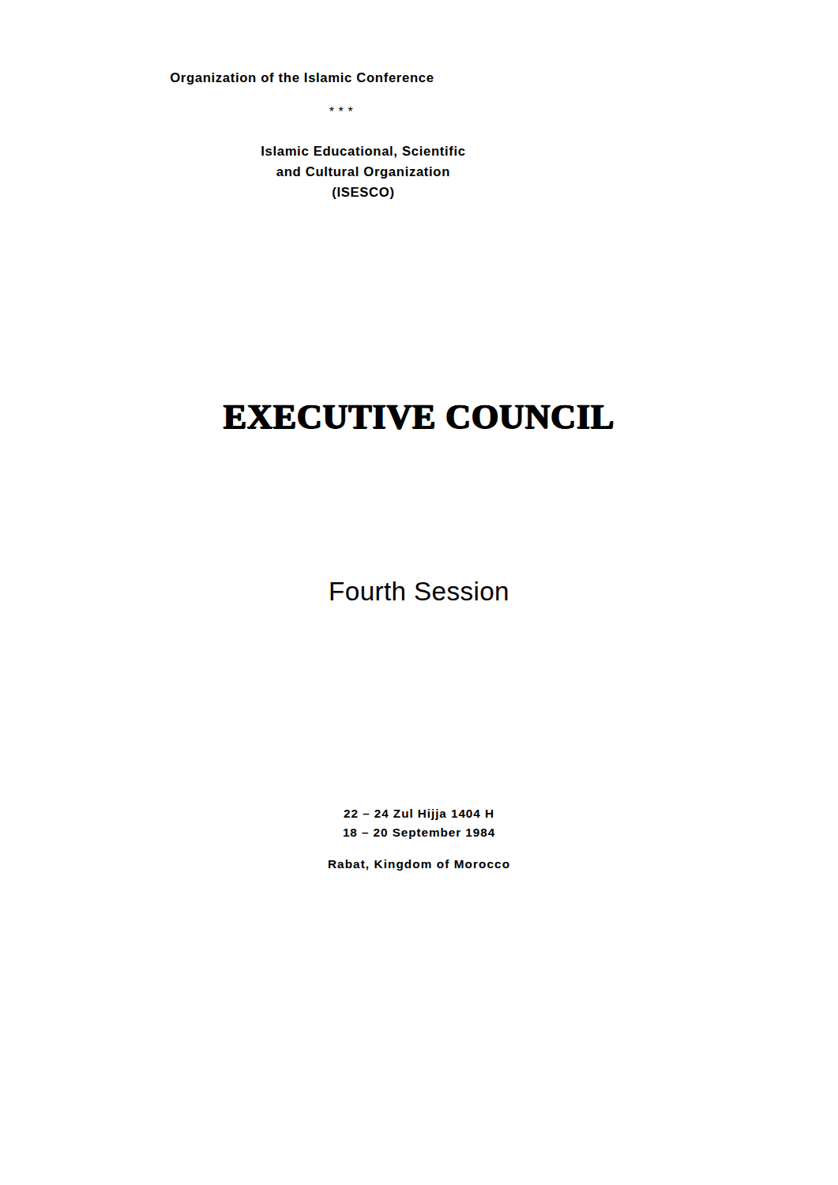Organization of the Islamic Conference
***
Islamic Educational, Scientific
and Cultural Organization
(ISESCO)
Executive Council
Fourth Session
22 – 24 Zul Hijja 1404 H
18 – 20 September 1984
Rabat, Kingdom of Morocco